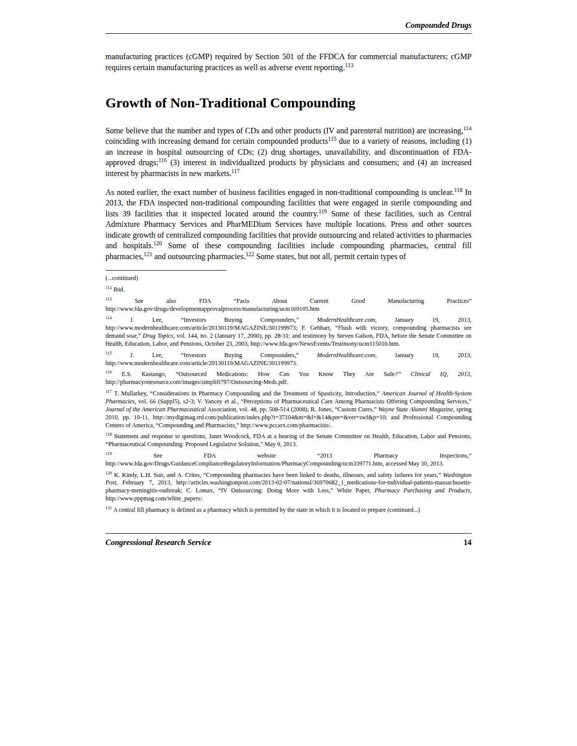Compounded Drugs
manufacturing practices (cGMP) required by Section 501 of the FFDCA for commercial manufacturers; cGMP requires certain manufacturing practices as well as adverse event reporting.113
Growth of Non-Traditional Compounding
Some believe that the number and types of CDs and other products (IV and parenteral nutrition) are increasing,114 coinciding with increasing demand for certain compounded products115 due to a variety of reasons, including (1) an increase in hospital outsourcing of CDs; (2) drug shortages, unavailability, and discontinuation of FDA-approved drugs;116 (3) interest in individualized products by physicians and consumers; and (4) an increased interest by pharmacists in new markets.117
As noted earlier, the exact number of business facilities engaged in non-traditional compounding is unclear.118 In 2013, the FDA inspected non-traditional compounding facilities that were engaged in sterile compounding and lists 39 facilities that it inspected located around the country.119 Some of these facilities, such as Central Admixture Pharmacy Services and PharMEDium Services have multiple locations. Press and other sources indicate growth of centralized compounding facilities that provide outsourcing and related activities to pharmacies and hospitals.120 Some of these compounding facilities include compounding pharmacies, central fill pharmacies,121 and outsourcing pharmacies.122 Some states, but not all, permit certain types of
(...continued)
112 Ibid.
113 See also FDA “Facts About Current Good Manufacturing Practices” http://www.fda.gov/drugs/developmentapprovalprocess/manufacturing/ucm169105.htm
114 J. Lee, “Investors Buying Compounders,” ModernHealthcare.com, January 19, 2013, http://www.modernhealthcare.com/article/20130119/MAGAZINE/301199973; F. Gebhart, “Flush with victory, compounding pharmacists see demand soar,” Drug Topics, vol. 144, no. 2 (January 17, 2000), pp. 28-31; and testimony by Steven Galson, FDA, before the Senate Committee on Health, Education, Labor, and Pensions, October 23, 2003, http://www.fda.gov/NewsEvents/Testimony/ucm115010.htm.
115 J. Lee, “Investors Buying Compounders,” ModernHealthcare.com, January 19, 2013, http://www.modernhealthcare.com/article/20130119/MAGAZINE/301199973.
116 E.S. Kastango, “Outsourced Medications: How Can You Know They Are Safe?” Clinical IQ, 2013, http://pharmacyonesource.com/images/simplifi797/Outsourcing-Meds.pdf.
117 T. Mullarkey, “Considerations in Pharmacy Compounding and the Treatment of Spasticity, Introduction,” American Journal of Health-System Pharmacies, vol. 66 (Suppl5), s2-3; V. Yancey et al., “Perceptions of Pharmaceutical Care Among Pharmacists Offering Compounding Services,” Journal of the American Pharmaceutical Association, vol. 48, pp. 508-514 (2008); R. Jones, “Custom Cures,” Wayne State Alumni Magazine, spring 2010, pp. 10-11, http://mydigimag.rrd.com/publication/index.php?i=37104&m=&l=&14&pre=&ver=swf&p=10; and Professional Compounding Centers of America, “Compounding and Pharmacists,” http://www.pccarx.com/pharmacists/.
118 Statement and response to questions, Janet Woodcock, FDA at a hearing of the Senate Committee on Health, Education, Labor and Pensions, “Pharmaceutical Compounding: Proposed Legislative Solution,” May 9, 2013.
119 See FDA website “2013 Pharmacy Inspections,” http://www.fda.gov/Drugs/GuidanceComplianceRegulatoryInformation/PharmacyCompounding/ucm339771.htm, accessed May 30, 2013.
120 K. Kindy, L.H. Sun, and A. Crites, “Compounding pharmacies have been linked to deaths, illnesses, and safety failures for years,” Washington Post, February 7, 2013, http://articles.washingtonpost.com/2013-02-07/national/36970682_1_medications-for-individual-patients-massachusetts-pharmacy-meningitis-outbreak; C. Lomax, “IV Outsourcing: Doing More with Less,” White Paper, Pharmacy Purchasing and Products, http://www.pppmag.com/white_papers/.
121 A central fill pharmacy is defined as a pharmacy which is permitted by the state in which it is located to prepare (continued...)
Congressional Research Service 14